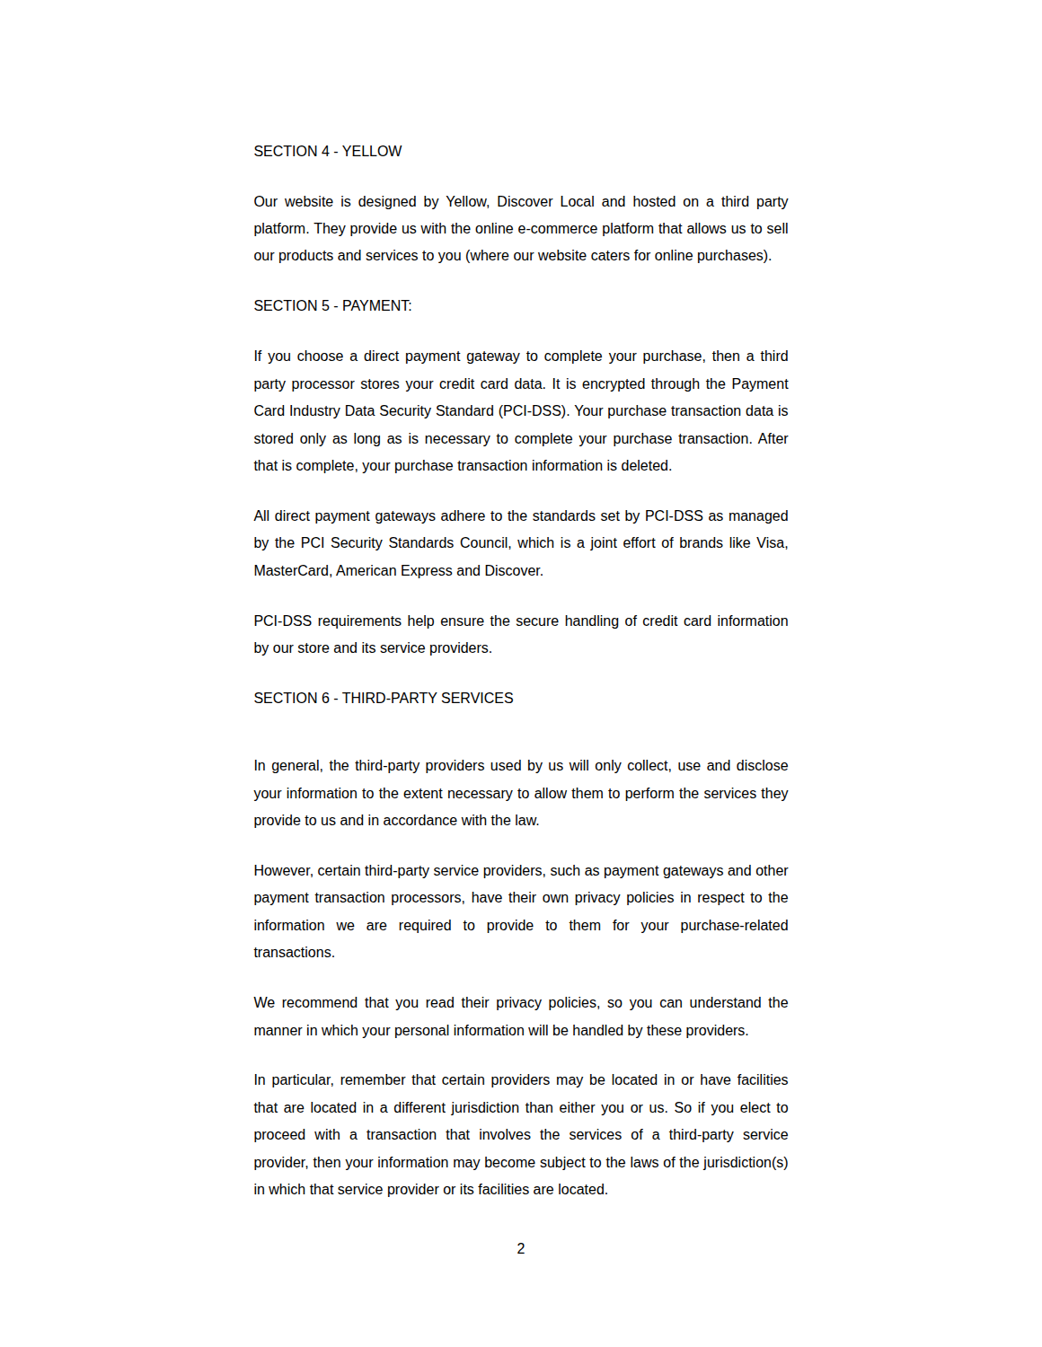SECTION 4 - YELLOW
Our website is designed by Yellow, Discover Local and hosted on a third party platform. They provide us with the online e-commerce platform that allows us to sell our products and services to you (where our website caters for online purchases).
SECTION 5 - PAYMENT:
If you choose a direct payment gateway to complete your purchase, then a third party processor stores your credit card data. It is encrypted through the Payment Card Industry Data Security Standard (PCI-DSS). Your purchase transaction data is stored only as long as is necessary to complete your purchase transaction. After that is complete, your purchase transaction information is deleted.
All direct payment gateways adhere to the standards set by PCI-DSS as managed by the PCI Security Standards Council, which is a joint effort of brands like Visa, MasterCard, American Express and Discover.
PCI-DSS requirements help ensure the secure handling of credit card information by our store and its service providers.
SECTION 6 - THIRD-PARTY SERVICES
In general, the third-party providers used by us will only collect, use and disclose your information to the extent necessary to allow them to perform the services they provide to us and in accordance with the law.
However, certain third-party service providers, such as payment gateways and other payment transaction processors, have their own privacy policies in respect to the information we are required to provide to them for your purchase-related transactions.
We recommend that you read their privacy policies, so you can understand the manner in which your personal information will be handled by these providers.
In particular, remember that certain providers may be located in or have facilities that are located in a different jurisdiction than either you or us. So if you elect to proceed with a transaction that involves the services of a third-party service provider, then your information may become subject to the laws of the jurisdiction(s) in which that service provider or its facilities are located.
2